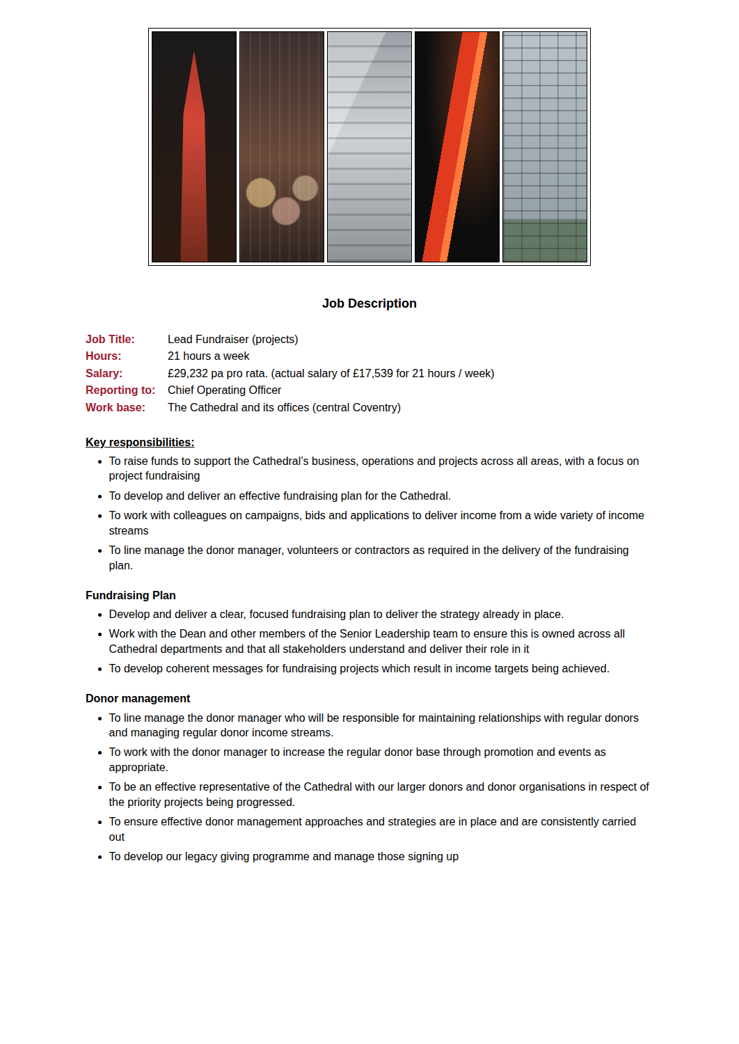Job Description
| Job Title: | Lead Fundraiser (projects) |
| Hours: | 21 hours a week |
| Salary: | £29,232 pa pro rata. (actual salary of £17,539 for 21 hours / week) |
| Reporting to: | Chief Operating Officer |
| Work base: | The Cathedral and its offices (central Coventry) |
Key responsibilities:
To raise funds to support the Cathedral’s business, operations and projects across all areas, with a focus on project fundraising
To develop and deliver an effective fundraising plan for the Cathedral.
To work with colleagues on campaigns, bids and applications to deliver income from a wide variety of income streams
To line manage the donor manager, volunteers or contractors as required in the delivery of the fundraising plan.
Fundraising Plan
Develop and deliver a clear, focused fundraising plan to deliver the strategy already in place.
Work with the Dean and other members of the Senior Leadership team to ensure this is owned across all Cathedral departments and that all stakeholders understand and deliver their role in it
To develop coherent messages for fundraising projects which result in income targets being achieved.
Donor management
To line manage the donor manager who will be responsible for maintaining relationships with regular donors and managing regular donor income streams.
To work with the donor manager to increase the regular donor base through promotion and events as appropriate.
To be an effective representative of the Cathedral with our larger donors and donor organisations in respect of the priority projects being progressed.
To ensure effective donor management approaches and strategies are in place and are consistently carried out
To develop our legacy giving programme and manage those signing up